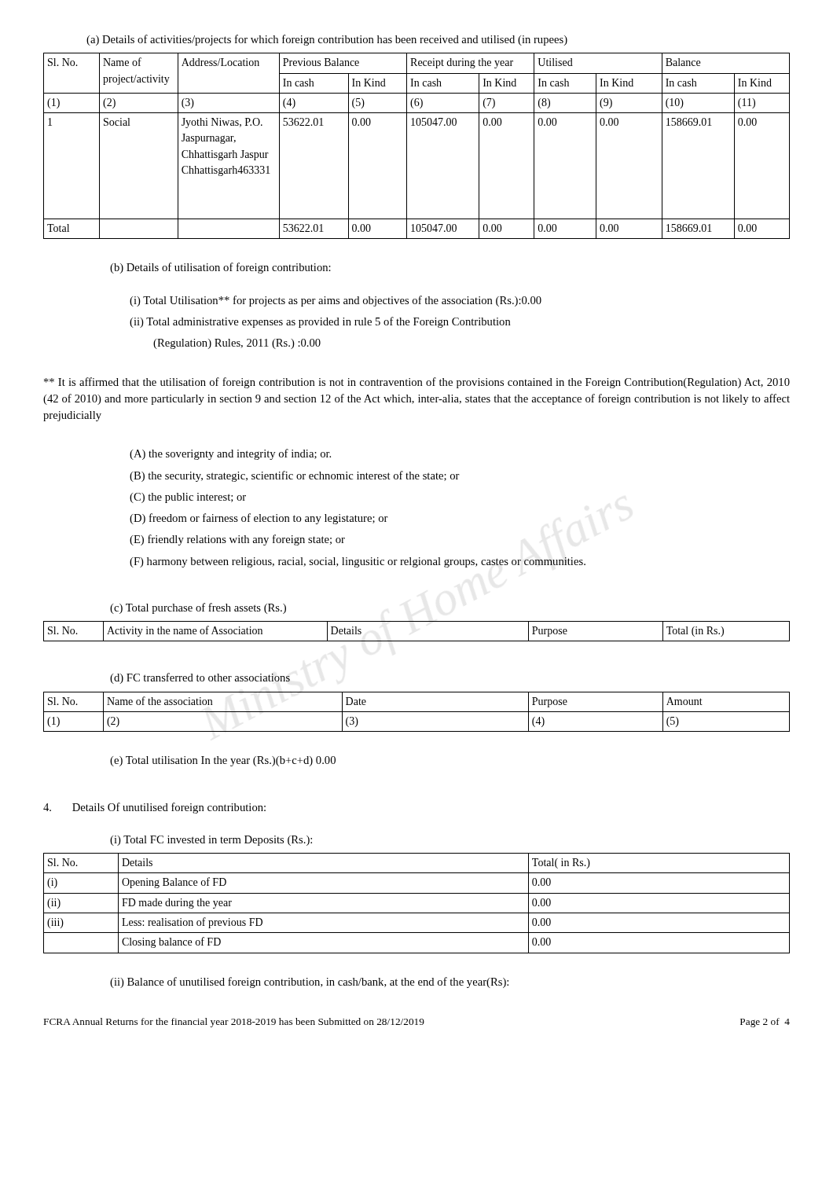Ministry of Home Affairs
(a) Details of activities/projects for which foreign contribution has been received and utilised (in rupees)
| Sl. No. | Name of project/activity | Address/Location | Previous Balance | Receipt during the year | Utilised | Balance |
| In cash | In Kind | In cash | In Kind | In cash | In Kind | In cash | In Kind |
| (1) | (2) | (3) | (4) | (5) | (6) | (7) | (8) | (9) | (10) | (11) |
| 1 | Social | Jyothi Niwas, P.O. Jaspurnagar, Chhattisgarh Jaspur Chhattisgarh463331 | 53622.01 | 0.00 | 105047.00 | 0.00 | 0.00 | 0.00 | 158669.01 | 0.00 |
| Total | | | 53622.01 | 0.00 | 105047.00 | 0.00 | 0.00 | 0.00 | 158669.01 | 0.00 |
(b) Details of utilisation of foreign contribution:
(i) Total Utilisation** for projects as per aims and objectives of the association (Rs.):0.00
(ii) Total administrative expenses as provided in rule 5 of the Foreign Contribution
(Regulation) Rules, 2011 (Rs.) :0.00
** It is affirmed that the utilisation of foreign contribution is not in contravention of the provisions contained in the Foreign Contribution(Regulation) Act, 2010 (42 of 2010) and more particularly in section 9 and section 12 of the Act which, inter-alia, states that the acceptance of foreign contribution is not likely to affect prejudicially
(A) the soverignty and integrity of india; or.
(B) the security, strategic, scientific or echnomic interest of the state; or
(C) the public interest; or
(D) freedom or fairness of election to any legistature; or
(E) friendly relations with any foreign state; or
(F) harmony between religious, racial, social, lingusitic or relgional groups, castes or communities.
(c) Total purchase of fresh assets (Rs.)
| Sl. No. | Activity in the name of Association | Details | Purpose | Total (in Rs.) |
(d) FC transferred to other associations
| Sl. No. | Name of the association | Date | Purpose | Amount |
| (1) | (2) | (3) | (4) | (5) |
(e) Total utilisation In the year (Rs.)(b+c+d) 0.00
4. Details Of unutilised foreign contribution:
(i) Total FC invested in term Deposits (Rs.):
| Sl. No. | Details | Total( in Rs.) |
| (i) | Opening Balance of FD | 0.00 |
| (ii) | FD made during the year | 0.00 |
| (iii) | Less: realisation of previous FD | 0.00 |
| | Closing balance of FD | 0.00 |
(ii) Balance of unutilised foreign contribution, in cash/bank, at the end of the year(Rs):
FCRA Annual Returns for the financial year 2018-2019 has been Submitted on 28/12/2019 Page 2 of 4